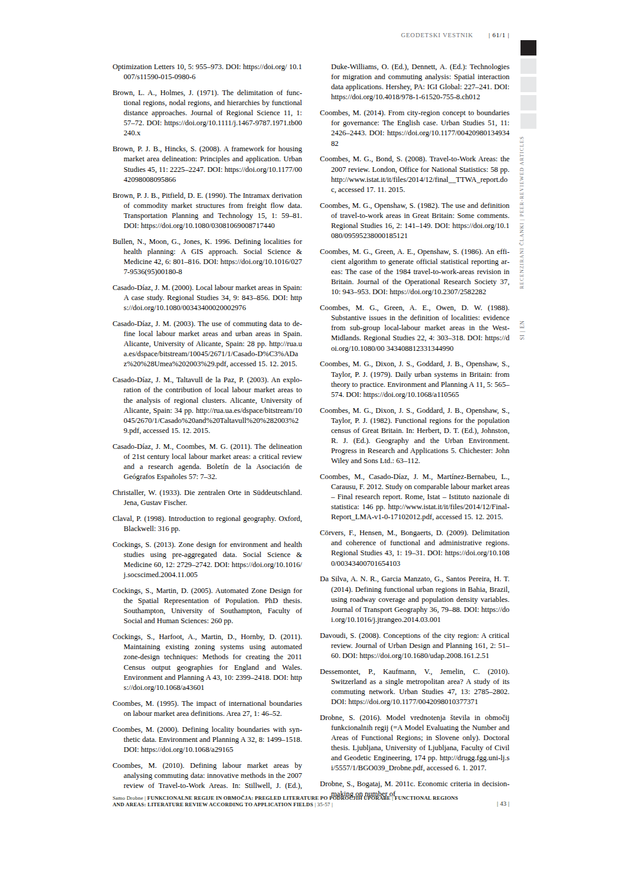GEODETSKI VESTNIK | 61/1 |
RECENZIRANI ČLANKI | PEER-REVIEWED ARTICLES
SI | EN
Optimization Letters 10, 5: 955–973. DOI: https://doi.org/ 10.1007/s11590-015-0980-6
Brown, L. A., Holmes, J. (1971). The delimitation of functional regions, nodal regions, and hierarchies by functional distance approaches. Journal of Regional Science 11, 1: 57–72. DOI: https://doi.org/10.1111/j.1467-9787.1971.tb00240.x
Brown, P. J. B., Hincks, S. (2008). A framework for housing market area delineation: Principles and application. Urban Studies 45, 11: 2225–2247. DOI: https://doi.org/10.1177/0042098008095866
Brown, P. J. B., Pitfield, D. E. (1990). The Intramax derivation of commodity market structures from freight flow data. Transportation Planning and Technology 15, 1: 59–81. DOI: https://doi.org/10.1080/03081069008717440
Bullen, N., Moon, G., Jones, K. 1996. Defining localities for health planning: A GIS approach. Social Science & Medicine 42, 6: 801–816. DOI: https://doi.org/10.1016/0277-9536(95)00180-8
Casado-Díaz, J. M. (2000). Local labour market areas in Spain: A case study. Regional Studies 34, 9: 843–856. DOI: https://doi.org/10.1080/00343400020002976
Casado-Díaz, J. M. (2003). The use of commuting data to define local labour market areas and urban areas in Spain. Alicante, University of Alicante, Spain: 28 pp. http://rua.ua.es/dspace/bitstream/10045/2671/1/Casado-D%C3%ADaz%20%28Umea%202003%29.pdf, accessed 15. 12. 2015.
Casado-Díaz, J. M., Taltavull de la Paz, P. (2003). An exploration of the contribution of local labour market areas to the analysis of regional clusters. Alicante, University of Alicante, Spain: 34 pp. http://rua.ua.es/dspace/bitstream/10045/2670/1/Casado%20and%20Taltavull%20%282003%29.pdf, accessed 15. 12. 2015.
Casado-Díaz, J. M., Coombes, M. G. (2011). The delineation of 21st century local labour market areas: a critical review and a research agenda. Boletín de la Asociación de Geógrafos Españoles 57: 7–32.
Christaller, W. (1933). Die zentralen Orte in Süddeutschland. Jena, Gustav Fischer.
Claval, P. (1998). Introduction to regional geography. Oxford, Blackwell: 316 pp.
Cockings, S. (2013). Zone design for environment and health studies using pre-aggregated data. Social Science & Medicine 60, 12: 2729–2742. DOI: https://doi.org/10.1016/j.socscimed.2004.11.005
Cockings, S., Martin, D. (2005). Automated Zone Design for the Spatial Representation of Population. PhD thesis. Southampton, University of Southampton, Faculty of Social and Human Sciences: 260 pp.
Cockings, S., Harfoot, A., Martin, D., Hornby, D. (2011). Maintaining existing zoning systems using automated zone-design techniques: Methods for creating the 2011 Census output geographies for England and Wales. Environment and Planning A 43, 10: 2399–2418. DOI: https://doi.org/10.1068/a43601
Coombes, M. (1995). The impact of international boundaries on labour market area definitions. Area 27, 1: 46–52.
Coombes, M. (2000). Defining locality boundaries with synthetic data. Environment and Planning A 32, 8: 1499–1518. DOI: https://doi.org/10.1068/a29165
Coombes, M. (2010). Defining labour market areas by analysing commuting data: innovative methods in the 2007 review of Travel-to-Work Areas. In: Stillwell, J. (Ed.), Duke-Williams, O. (Ed.), Dennett, A. (Ed.): Technologies for migration and commuting analysis: Spatial interaction data applications. Hershey, PA: IGI Global: 227–241. DOI: https://doi.org/10.4018/978-1-61520-755-8.ch012
Coombes, M. (2014). From city-region concept to boundaries for governance: The English case. Urban Studies 51, 11: 2426–2443. DOI: https://doi.org/10.1177/0042098013493482
Coombes, M. G., Bond, S. (2008). Travel-to-Work Areas: the 2007 review. London, Office for National Statistics: 58 pp. http://www.istat.it/it/files/2014/12/final__TTWA_report.doc, accessed 17. 11. 2015.
Coombes, M. G., Openshaw, S. (1982). The use and definition of travel-to-work areas in Great Britain: Some comments. Regional Studies 16, 2: 141–149. DOI: https://doi.org/10.1080/09595238000185121
Coombes, M. G., Green, A. E., Openshaw, S. (1986). An efficient algorithm to generate official statistical reporting areas: The case of the 1984 travel-to-work-areas revision in Britain. Journal of the Operational Research Society 37, 10: 943–953. DOI: https://doi.org/10.2307/2582282
Coombes, M. G., Green, A. E., Owen, D. W. (1988). Substantive issues in the definition of localities: evidence from sub-group local-labour market areas in the West-Midlands. Regional Studies 22, 4: 303–318. DOI: https://doi.org/10.1080/00 343408812331344990
Coombes, M. G., Dixon, J. S., Goddard, J. B., Openshaw, S., Taylor, P. J. (1979). Daily urban systems in Britain: from theory to practice. Environment and Planning A 11, 5: 565–574. DOI: https://doi.org/10.1068/a110565
Coombes, M. G., Dixon, J. S., Goddard, J. B., Openshaw, S., Taylor, P. J. (1982). Functional regions for the population census of Great Britain. In: Herbert, D. T. (Ed.), Johnston, R. J. (Ed.). Geography and the Urban Environment. Progress in Research and Applications 5. Chichester: John Wiley and Sons Ltd.: 63–112.
Coombes, M., Casado-Díaz, J. M., Martínez-Bernabeu, L., Carausu, F. 2012. Study on comparable labour market areas – Final research report. Rome, Istat – Istituto nazionale di statistica: 146 pp. http://www.istat.it/it/files/2014/12/Final-Report_LMA-v1-0-17102012.pdf, accessed 15. 12. 2015.
Cörvers, F., Hensen, M., Bongaerts, D. (2009). Delimitation and coherence of functional and administrative regions. Regional Studies 43, 1: 19–31. DOI: https://doi.org/10.1080/00343400701654103
Da Silva, A. N. R., Garcia Manzato, G., Santos Pereira, H. T. (2014). Defining functional urban regions in Bahia, Brazil, using roadway coverage and population density variables. Journal of Transport Geography 36, 79–88. DOI: https://doi.org/10.1016/j.jtrangeo.2014.03.001
Davoudi, S. (2008). Conceptions of the city region: A critical review. Journal of Urban Design and Planning 161, 2: 51–60. DOI: https://doi.org/10.1680/udap.2008.161.2.51
Dessemontet, P., Kaufmann, V., Jemelin, C. (2010). Switzerland as a single metropolitan area? A study of its commuting network. Urban Studies 47, 13: 2785–2802. DOI: https://doi.org/10.1177/0042098010377371
Drobne, S. (2016). Model vrednotenja števila in območij funkcionalnih regij (=A Model Evaluating the Number and Areas of Functional Regions; in Slovene only). Doctoral thesis. Ljubljana, University of Ljubljana, Faculty of Civil and Geodetic Engineering, 174 pp. http://drugg.fgg.uni-lj.si/5557/1/BGO039_Drobne.pdf, accessed 6. 1. 2017.
Drobne, S., Bogataj, M. 2011c. Economic criteria in decision-making on number of
Samo Drobne | FUNKCIONALNE REGIJE IN OBMOČJA: PREGLED LITERATURE PO PODROČJIH UPORABE | FUNCTIONAL REGIONS AND AREAS: LITERATURE REVIEW ACCORDING TO APPLICATION FIELDS | 35-57 |
| 43 |